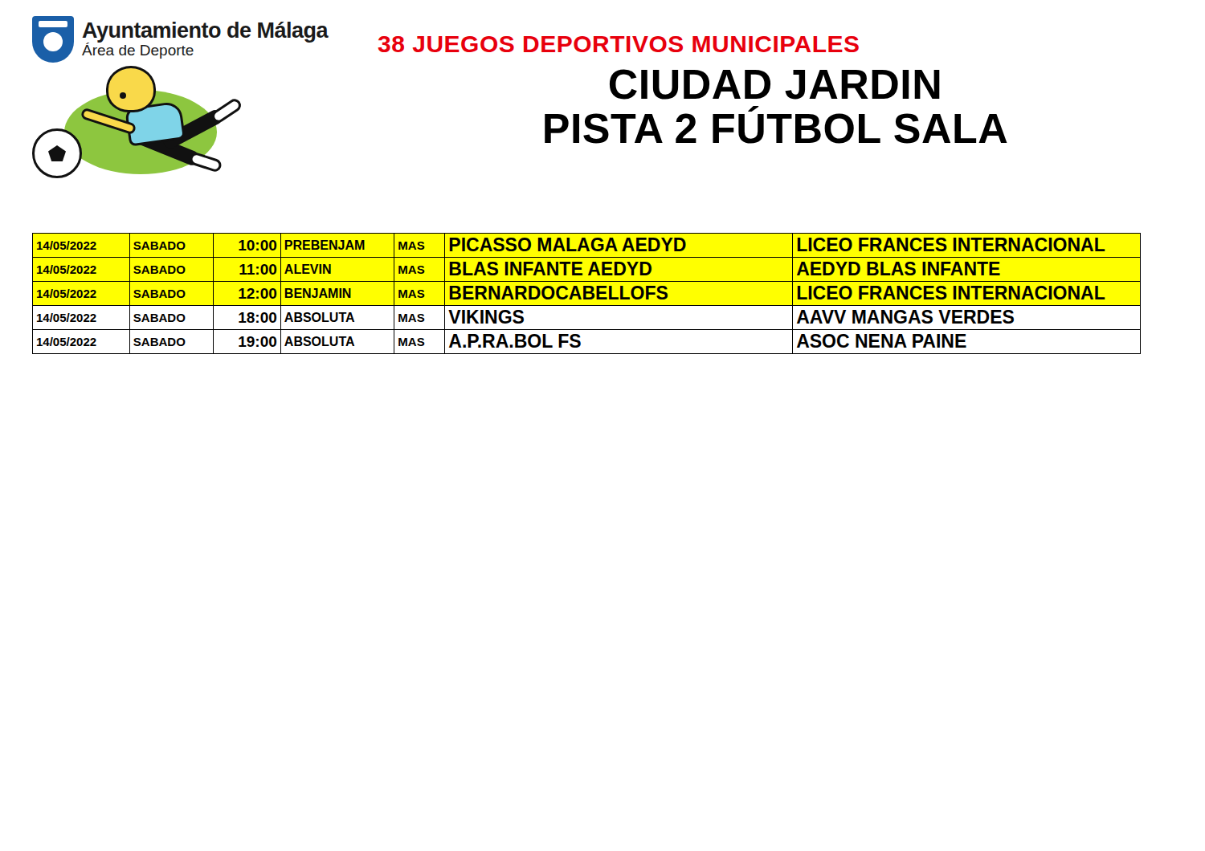Ayuntamiento de Málaga
Área de Deporte
38 JUEGOS DEPORTIVOS MUNICIPALES
CIUDAD JARDIN
PISTA 2 FÚTBOL SALA
| 14/05/2022 | SABADO | 10:00 | PREBENJAM | MAS | PICASSO MALAGA AEDYD | LICEO FRANCES INTERNACIONAL |
| 14/05/2022 | SABADO | 11:00 | ALEVIN | MAS | BLAS INFANTE AEDYD | AEDYD BLAS INFANTE |
| 14/05/2022 | SABADO | 12:00 | BENJAMIN | MAS | BERNARDOCABELLOFS | LICEO FRANCES INTERNACIONAL |
| 14/05/2022 | SABADO | 18:00 | ABSOLUTA | MAS | VIKINGS | AAVV MANGAS VERDES |
| 14/05/2022 | SABADO | 19:00 | ABSOLUTA | MAS | A.P.RA.BOL FS | ASOC NENA PAINE |